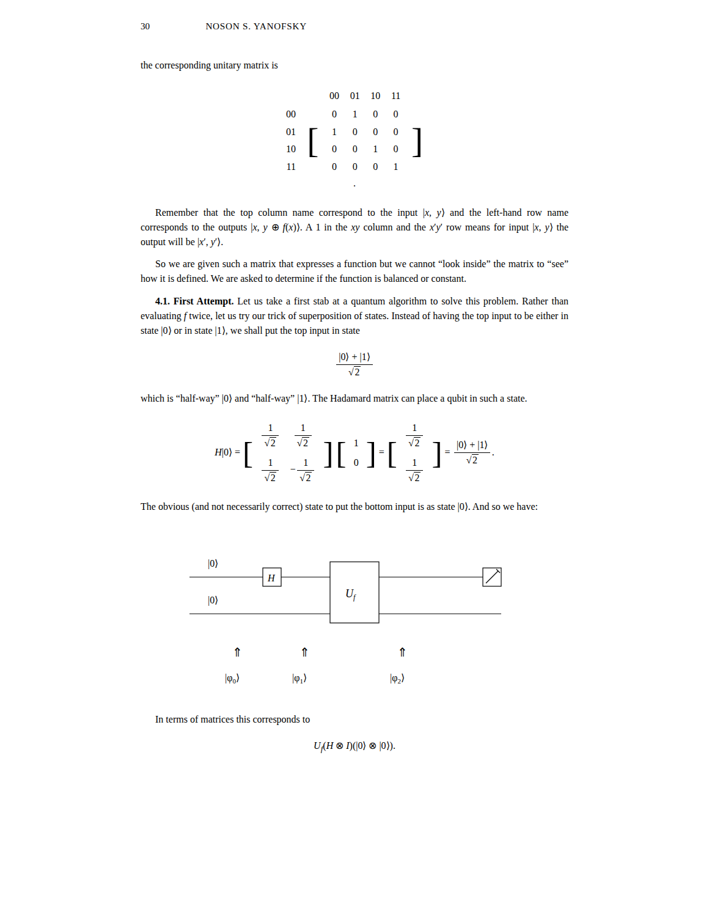30 NOSON S. YANOFSKY
the corresponding unitary matrix is
| | | 00 | 01 | 10 | 11 | |
| 00 | [ | 0 | 1 | 0 | 0 | ] |
| 01 | 1 | 0 | 0 | 0 |
| 10 | 0 | 0 | 1 | 0 |
| 11 | 0 | 0 | 0 | 1 |
.
Remember that the top column name correspond to the input |x, y⟩ and the left-hand row name corresponds to the outputs |x, y ⊕ f(x)⟩. A 1 in the xy column and the x′y′ row means for input |x, y⟩ the output will be |x′, y′⟩.
So we are given such a matrix that expresses a function but we cannot “look inside” the matrix to “see” how it is defined. We are asked to determine if the function is balanced or constant.
4.1. First Attempt. Let us take a first stab at a quantum algorithm to solve this problem. Rather than evaluating f twice, let us try our trick of superposition of states. Instead of having the top input to be either in state |0⟩ or in state |1⟩, we shall put the top input in state
|0⟩ + |1⟩ 2
which is “half-way” |0⟩ and “half-way” |1⟩. The Hadamard matrix can place a qubit in such a state.
H|0⟩ = [
| 1 2 | 1 2 |
| 1 2 | − 1 2 |
] [
| 1 |
| 0 |
] = [
| 1 2 |
| 1 2 |
] = |0⟩ + |1⟩ 2 .
The obvious (and not necessarily correct) state to put the bottom input is as state |0⟩. And so we have:
|0⟩ |0⟩ H Uf ⇑ ⇑ ⇑ |φ0⟩ |φ1⟩ |φ2⟩
In terms of matrices this corresponds to
Uf(H ⊗ I)(|0⟩ ⊗ |0⟩).